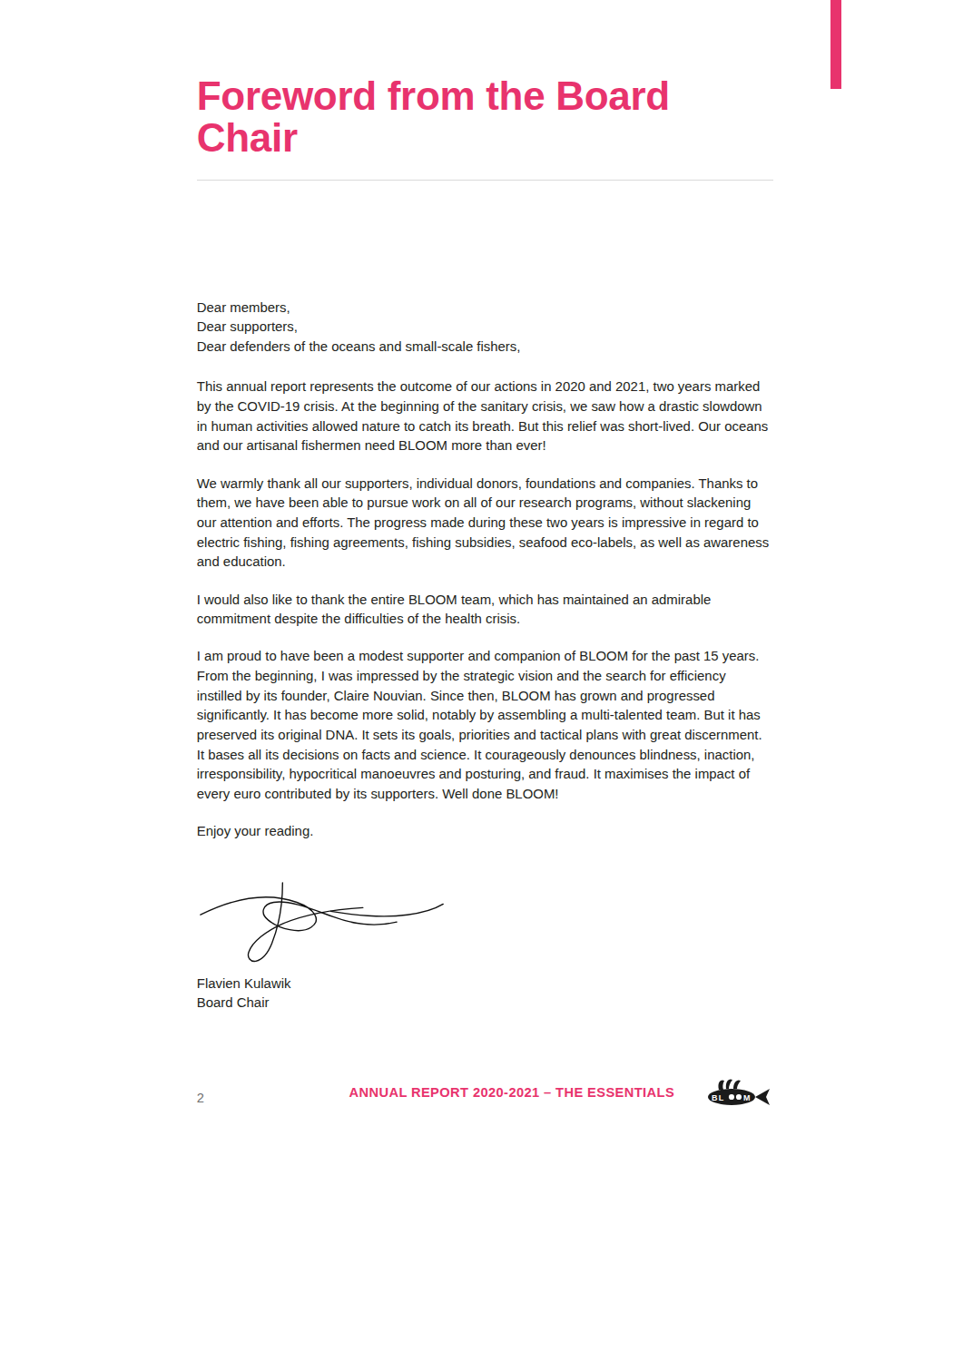Foreword from the Board Chair
Dear members, Dear supporters, Dear defenders of the oceans and small-scale fishers,
This annual report represents the outcome of our actions in 2020 and 2021, two years marked by the COVID-19 crisis. At the beginning of the sanitary crisis, we saw how a drastic slowdown in human activities allowed nature to catch its breath. But this relief was short-lived. Our oceans and our artisanal fishermen need BLOOM more than ever!
We warmly thank all our supporters, individual donors, foundations and companies. Thanks to them, we have been able to pursue work on all of our research programs, without slackening our attention and efforts. The progress made during these two years is impressive in regard to electric fishing, fishing agreements, fishing subsidies, seafood eco-labels, as well as awareness and education.
I would also like to thank the entire BLOOM team, which has maintained an admirable commitment despite the difficulties of the health crisis.
I am proud to have been a modest supporter and companion of BLOOM for the past 15 years. From the beginning, I was impressed by the strategic vision and the search for efficiency instilled by its founder, Claire Nouvian. Since then, BLOOM has grown and progressed significantly. It has become more solid, notably by assembling a multi-talented team. But it has preserved its original DNA. It sets its goals, priorities and tactical plans with great discernment. It bases all its decisions on facts and science. It courageously denounces blindness, inaction, irresponsibility, hypocritical manoeuvres and posturing, and fraud. It maximises the impact of every euro contributed by its supporters. Well done BLOOM!
Enjoy your reading.
Flavien Kulawik Board Chair
2
ANNUAL REPORT 2020-2021 – THE ESSENTIALS
BL M